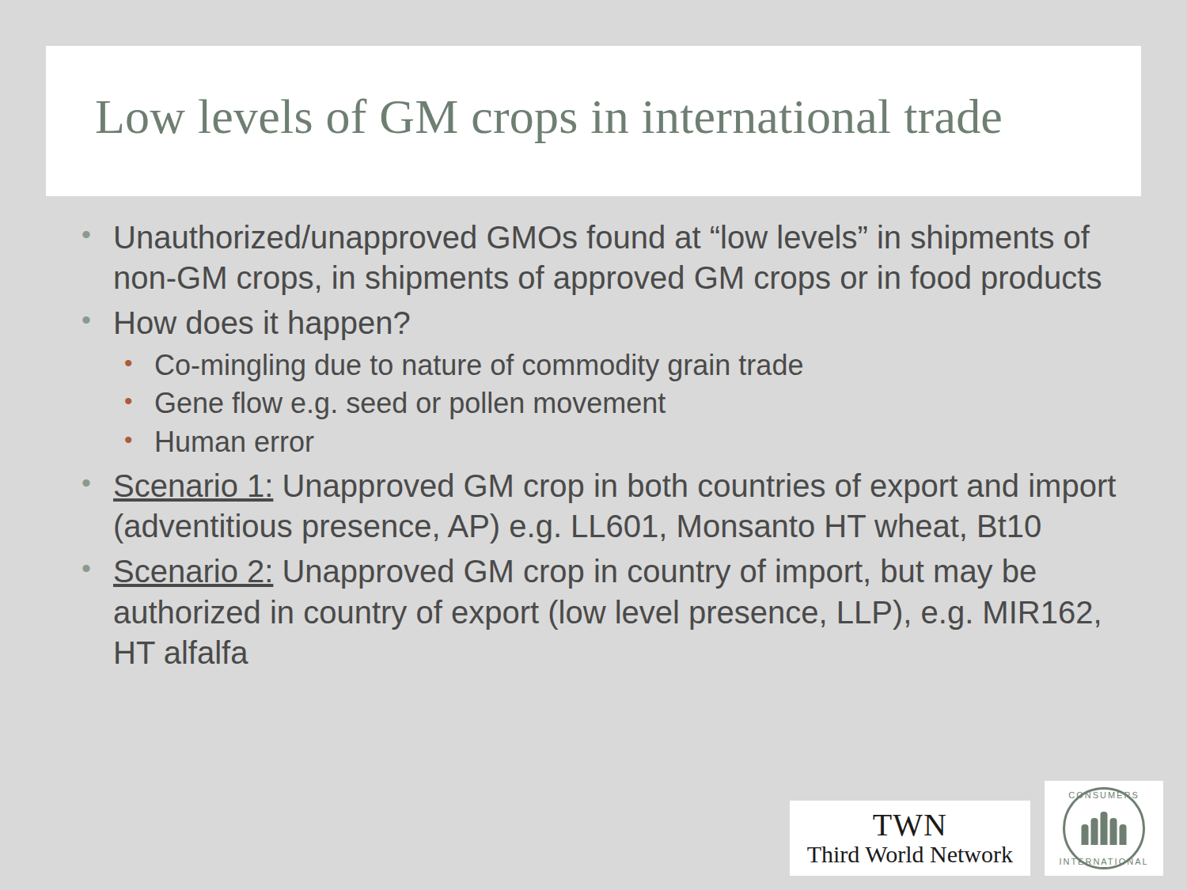Low levels of GM crops in international trade
Unauthorized/unapproved GMOs found at “low levels” in shipments of non-GM crops, in shipments of approved GM crops or in food products
How does it happen?
Co-mingling due to nature of commodity grain trade
Gene flow e.g. seed or pollen movement
Human error
Scenario 1: Unapproved GM crop in both countries of export and import (adventitious presence, AP) e.g. LL601, Monsanto HT wheat, Bt10
Scenario 2: Unapproved GM crop in country of import, but may be authorized in country of export (low level presence, LLP), e.g. MIR162, HT alfalfa
TWN
Third World Network
CONSUMERS
INTERNATIONAL